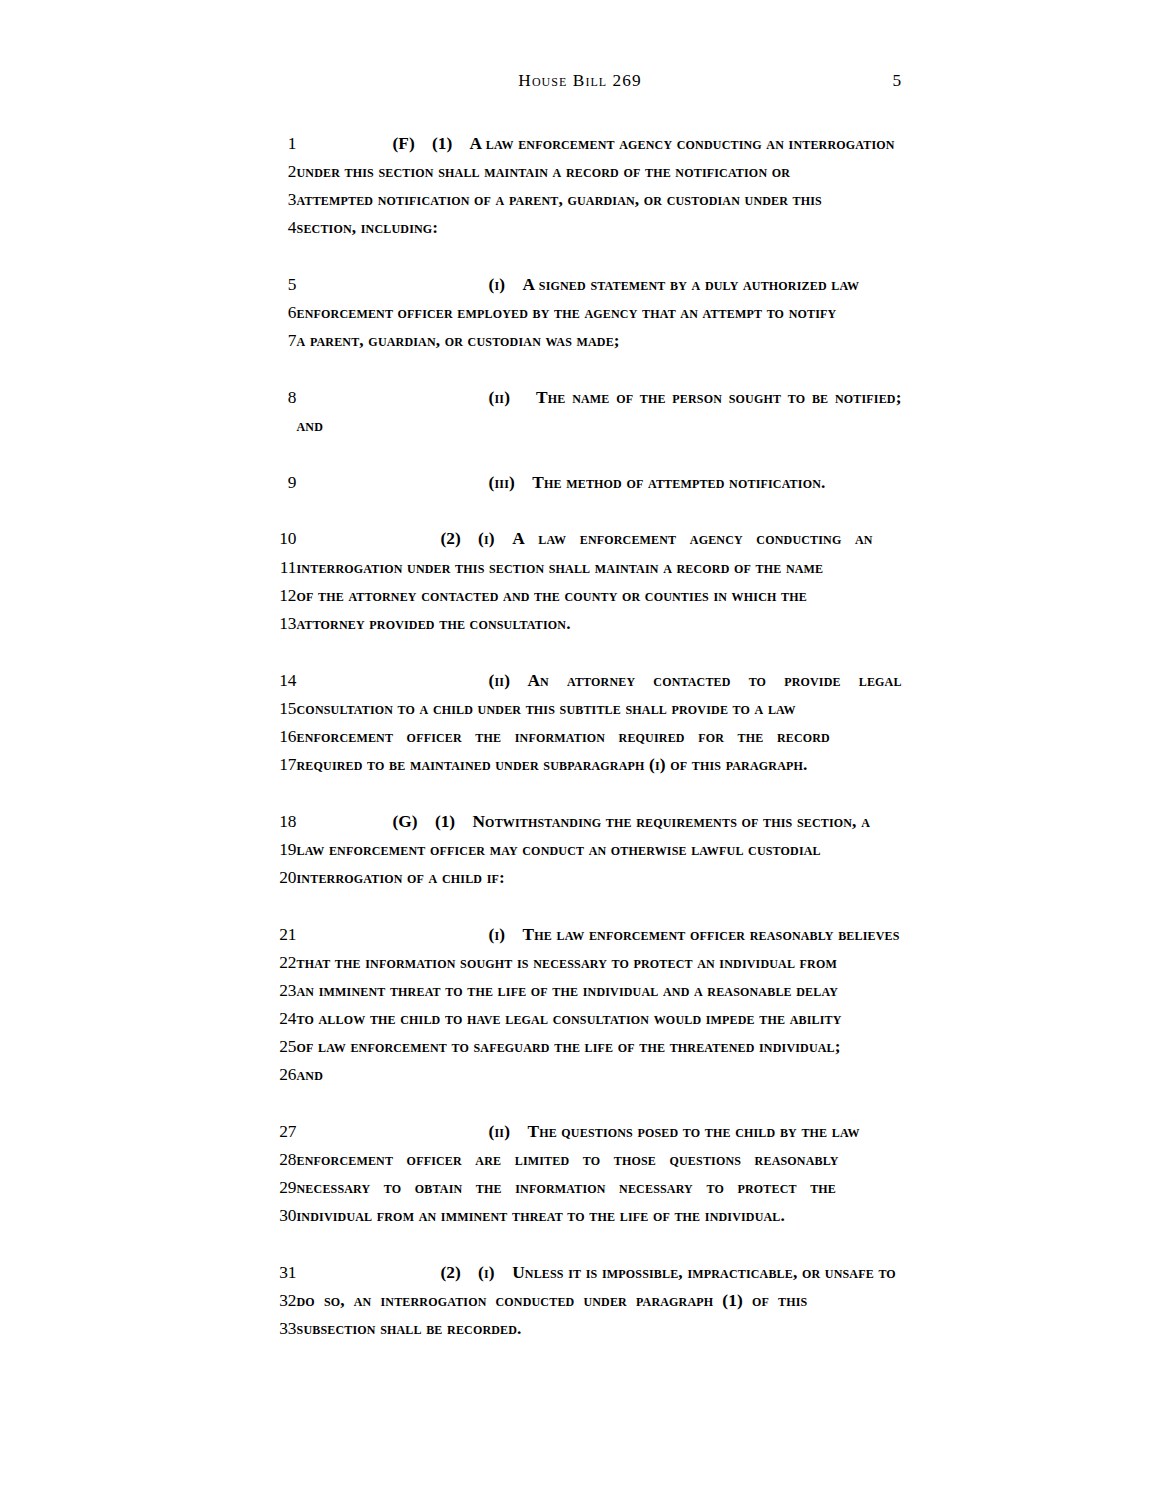House Bill 269 5
| 1 | (F) (1) A law enforcement agency conducting an interrogation |
| 2 | under this section shall maintain a record of the notification or |
| 3 | attempted notification of a parent, guardian, or custodian under this |
| 4 | section, including: |
| 5 | (i) A signed statement by a duly authorized law |
| 6 | enforcement officer employed by the agency that an attempt to notify |
| 7 | a parent, guardian, or custodian was made; |
| 8 | (ii) The name of the person sought to be notified; and |
| 9 | (iii) The method of attempted notification. |
| 10 | (2) (i) A law enforcement agency conducting an |
| 11 | interrogation under this section shall maintain a record of the name |
| 12 | of the attorney contacted and the county or counties in which the |
| 13 | attorney provided the consultation. |
| 14 | (ii) An attorney contacted to provide legal |
| 15 | consultation to a child under this subtitle shall provide to a law |
| 16 | enforcement officer the information required for the record |
| 17 | required to be maintained under subparagraph (i) of this paragraph. |
| 18 | (G) (1) Notwithstanding the requirements of this section, a |
| 19 | law enforcement officer may conduct an otherwise lawful custodial |
| 20 | interrogation of a child if: |
| 21 | (i) The law enforcement officer reasonably believes |
| 22 | that the information sought is necessary to protect an individual from |
| 23 | an imminent threat to the life of the individual and a reasonable delay |
| 24 | to allow the child to have legal consultation would impede the ability |
| 25 | of law enforcement to safeguard the life of the threatened individual; |
| 26 | and |
| 27 | (ii) The questions posed to the child by the law |
| 28 | enforcement officer are limited to those questions reasonably |
| 29 | necessary to obtain the information necessary to protect the |
| 30 | individual from an imminent threat to the life of the individual. |
| 31 | (2) (i) Unless it is impossible, impracticable, or unsafe to |
| 32 | do so, an interrogation conducted under paragraph (1) of this |
| 33 | subsection shall be recorded. |